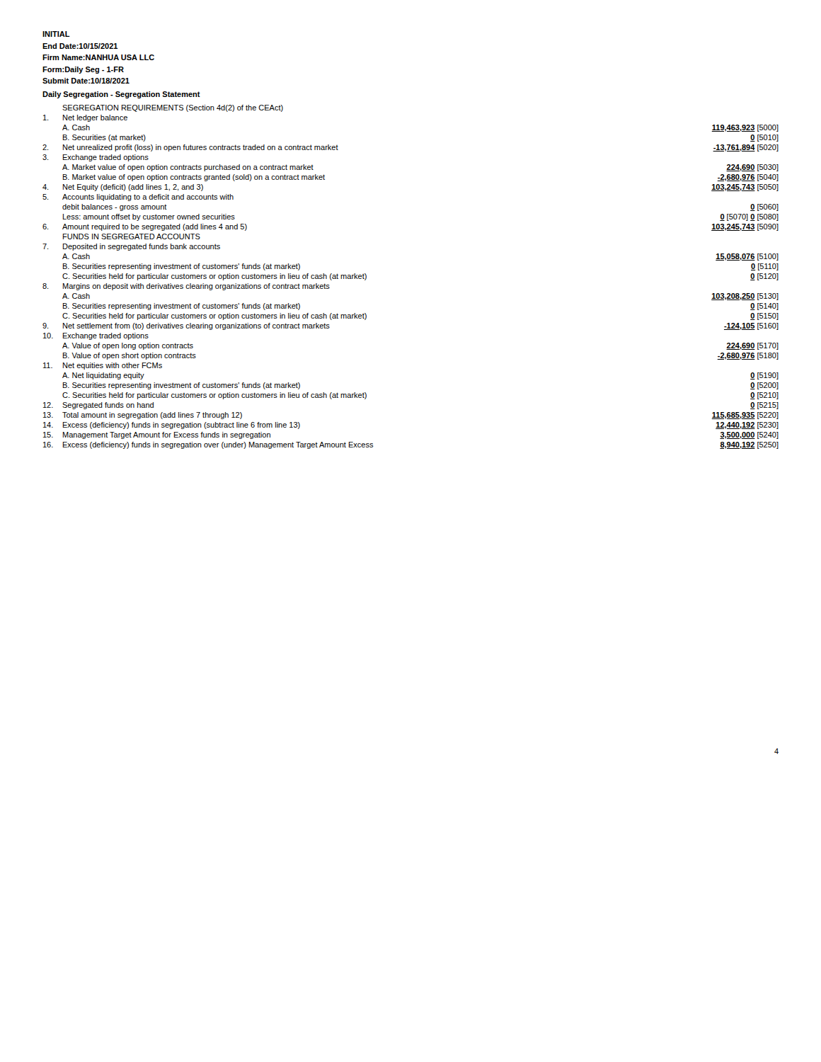INITIAL
End Date:10/15/2021
Firm Name:NANHUA USA LLC
Form:Daily Seg - 1-FR
Submit Date:10/18/2021
Daily Segregation - Segregation Statement
| | SEGREGATION REQUIREMENTS (Section 4d(2) of the CEAct) | |
| 1. | Net ledger balance | |
| | A. Cash | 119,463,923 [5000] |
| | B. Securities (at market) | 0 [5010] |
| 2. | Net unrealized profit (loss) in open futures contracts traded on a contract market | -13,761,894 [5020] |
| 3. | Exchange traded options | |
| | A. Market value of open option contracts purchased on a contract market | 224,690 [5030] |
| | B. Market value of open option contracts granted (sold) on a contract market | -2,680,976 [5040] |
| 4. | Net Equity (deficit) (add lines 1, 2, and 3) | 103,245,743 [5050] |
| 5. | Accounts liquidating to a deficit and accounts with | |
| | debit balances - gross amount | 0 [5060] |
| | Less: amount offset by customer owned securities | 0 [5070] 0 [5080] |
| 6. | Amount required to be segregated (add lines 4 and 5) | 103,245,743 [5090] |
| | FUNDS IN SEGREGATED ACCOUNTS | |
| 7. | Deposited in segregated funds bank accounts | |
| | A. Cash | 15,058,076 [5100] |
| | B. Securities representing investment of customers' funds (at market) | 0 [5110] |
| | C. Securities held for particular customers or option customers in lieu of cash (at market) | 0 [5120] |
| 8. | Margins on deposit with derivatives clearing organizations of contract markets | |
| | A. Cash | 103,208,250 [5130] |
| | B. Securities representing investment of customers' funds (at market) | 0 [5140] |
| | C. Securities held for particular customers or option customers in lieu of cash (at market) | 0 [5150] |
| 9. | Net settlement from (to) derivatives clearing organizations of contract markets | -124,105 [5160] |
| 10. | Exchange traded options | |
| | A. Value of open long option contracts | 224,690 [5170] |
| | B. Value of open short option contracts | -2,680,976 [5180] |
| 11. | Net equities with other FCMs | |
| | A. Net liquidating equity | 0 [5190] |
| | B. Securities representing investment of customers' funds (at market) | 0 [5200] |
| | C. Securities held for particular customers or option customers in lieu of cash (at market) | 0 [5210] |
| 12. | Segregated funds on hand | 0 [5215] |
| 13. | Total amount in segregation (add lines 7 through 12) | 115,685,935 [5220] |
| 14. | Excess (deficiency) funds in segregation (subtract line 6 from line 13) | 12,440,192 [5230] |
| 15. | Management Target Amount for Excess funds in segregation | 3,500,000 [5240] |
| 16. | Excess (deficiency) funds in segregation over (under) Management Target Amount Excess | 8,940,192 [5250] |
4